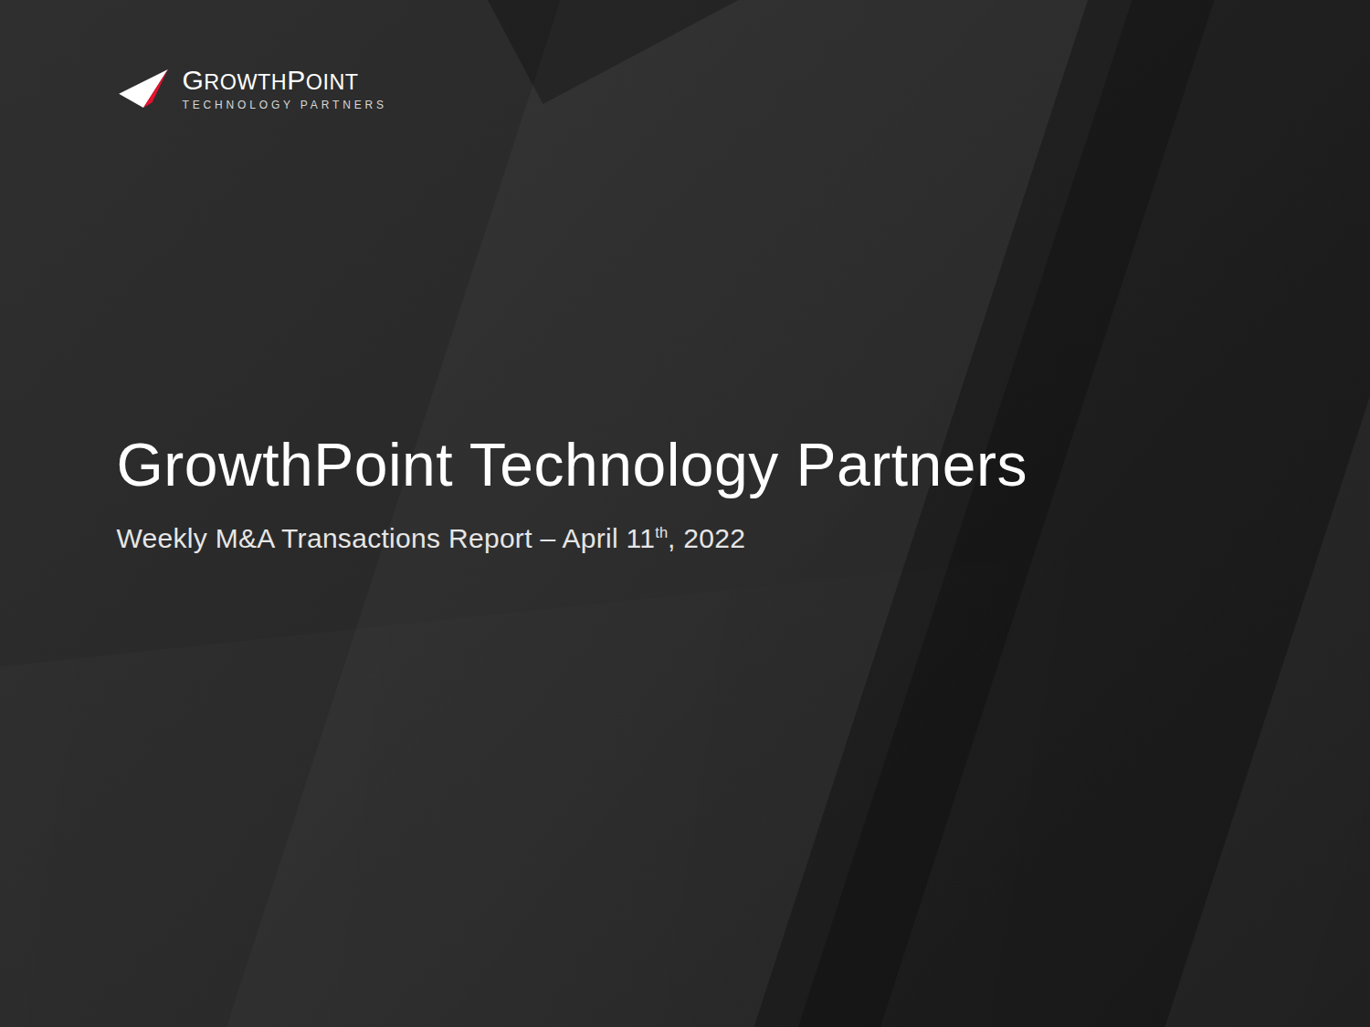GROWTHPOINT
Technology Partners
GrowthPoint Technology Partners
Weekly M&A Transactions Report – April 11th, 2022